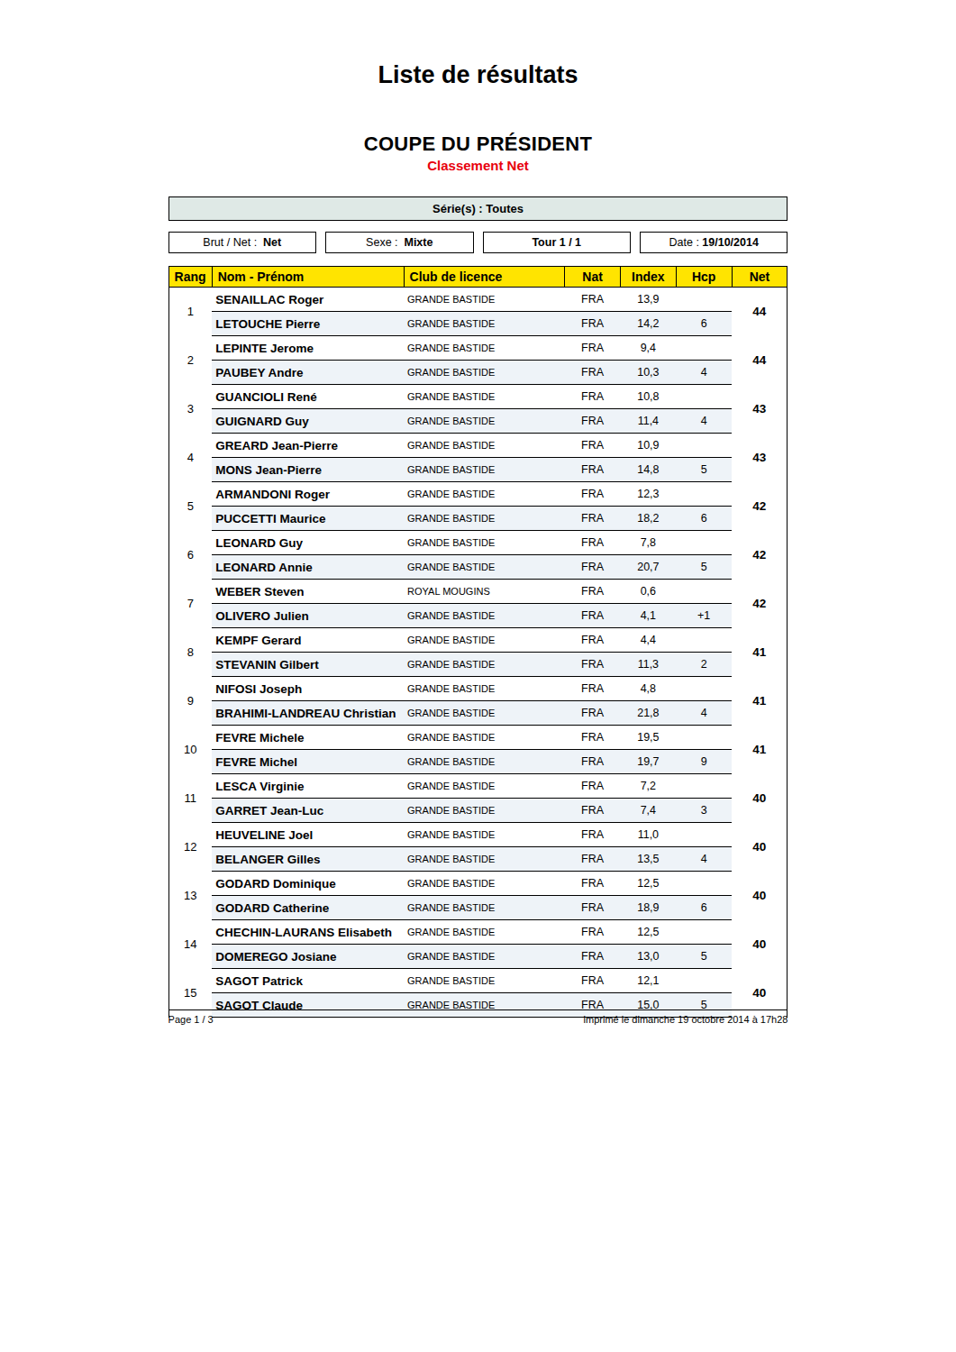Liste de résultats
COUPE DU PRÉSIDENT
Classement Net
Série(s) : Toutes
Brut / Net : Net
Sexe : Mixte
Tour 1 / 1
Date : 19/10/2014
| Rang | Nom - Prénom | Club de licence | Nat | Index | Hcp | Net |
| --- | --- | --- | --- | --- | --- | --- |
| 1 | SENAILLAC Roger | GRANDE BASTIDE | FRA | 13,9 | | 44 |
| LETOUCHE Pierre | GRANDE BASTIDE | FRA | 14,2 | 6 |
| 2 | LEPINTE Jerome | GRANDE BASTIDE | FRA | 9,4 | | 44 |
| PAUBEY Andre | GRANDE BASTIDE | FRA | 10,3 | 4 |
| 3 | GUANCIOLI René | GRANDE BASTIDE | FRA | 10,8 | | 43 |
| GUIGNARD Guy | GRANDE BASTIDE | FRA | 11,4 | 4 |
| 4 | GREARD Jean-Pierre | GRANDE BASTIDE | FRA | 10,9 | | 43 |
| MONS Jean-Pierre | GRANDE BASTIDE | FRA | 14,8 | 5 |
| 5 | ARMANDONI Roger | GRANDE BASTIDE | FRA | 12,3 | | 42 |
| PUCCETTI Maurice | GRANDE BASTIDE | FRA | 18,2 | 6 |
| 6 | LEONARD Guy | GRANDE BASTIDE | FRA | 7,8 | | 42 |
| LEONARD Annie | GRANDE BASTIDE | FRA | 20,7 | 5 |
| 7 | WEBER Steven | ROYAL MOUGINS | FRA | 0,6 | | 42 |
| OLIVERO Julien | GRANDE BASTIDE | FRA | 4,1 | +1 |
| 8 | KEMPF Gerard | GRANDE BASTIDE | FRA | 4,4 | | 41 |
| STEVANIN Gilbert | GRANDE BASTIDE | FRA | 11,3 | 2 |
| 9 | NIFOSI Joseph | GRANDE BASTIDE | FRA | 4,8 | | 41 |
| BRAHIMI-LANDREAU Christian | GRANDE BASTIDE | FRA | 21,8 | 4 |
| 10 | FEVRE Michele | GRANDE BASTIDE | FRA | 19,5 | | 41 |
| FEVRE Michel | GRANDE BASTIDE | FRA | 19,7 | 9 |
| 11 | LESCA Virginie | GRANDE BASTIDE | FRA | 7,2 | | 40 |
| GARRET Jean-Luc | GRANDE BASTIDE | FRA | 7,4 | 3 |
| 12 | HEUVELINE Joel | GRANDE BASTIDE | FRA | 11,0 | | 40 |
| BELANGER Gilles | GRANDE BASTIDE | FRA | 13,5 | 4 |
| 13 | GODARD Dominique | GRANDE BASTIDE | FRA | 12,5 | | 40 |
| GODARD Catherine | GRANDE BASTIDE | FRA | 18,9 | 6 |
| 14 | CHECHIN-LAURANS Elisabeth | GRANDE BASTIDE | FRA | 12,5 | | 40 |
| DOMEREGO Josiane | GRANDE BASTIDE | FRA | 13,0 | 5 |
| 15 | SAGOT Patrick | GRANDE BASTIDE | FRA | 12,1 | | 40 |
| SAGOT Claude | GRANDE BASTIDE | FRA | 15,0 | 5 |
Page 1 / 3
imprimé le dimanche 19 octobre 2014 à 17h28